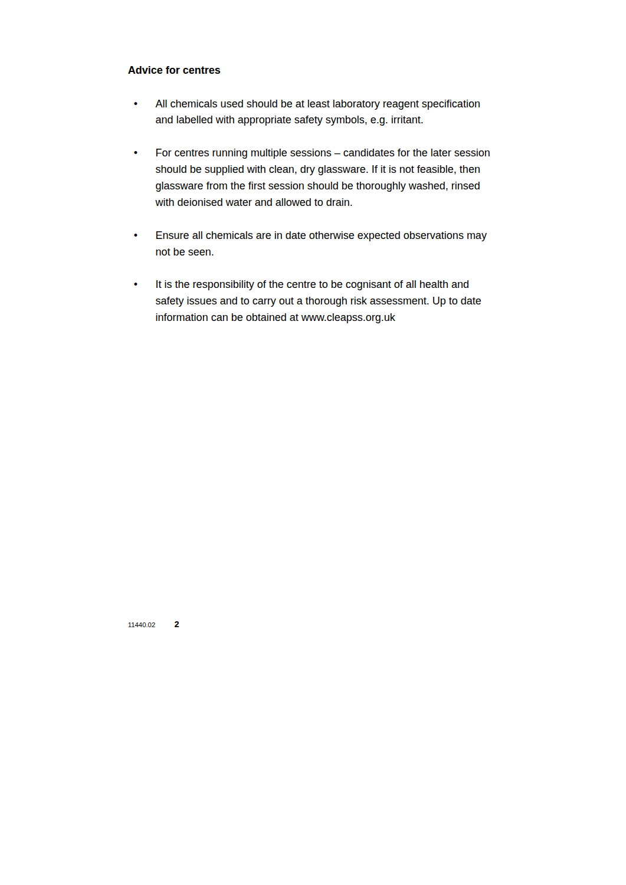Advice for centres
• All chemicals used should be at least laboratory reagent specification and labelled with appropriate safety symbols, e.g. irritant.
• For centres running multiple sessions – candidates for the later session should be supplied with clean, dry glassware. If it is not feasible, then glassware from the first session should be thoroughly washed, rinsed with deionised water and allowed to drain.
• Ensure all chemicals are in date otherwise expected observations may not be seen.
• It is the responsibility of the centre to be cognisant of all health and safety issues and to carry out a thorough risk assessment. Up to date information can be obtained at www.cleapss.org.uk
11440.022